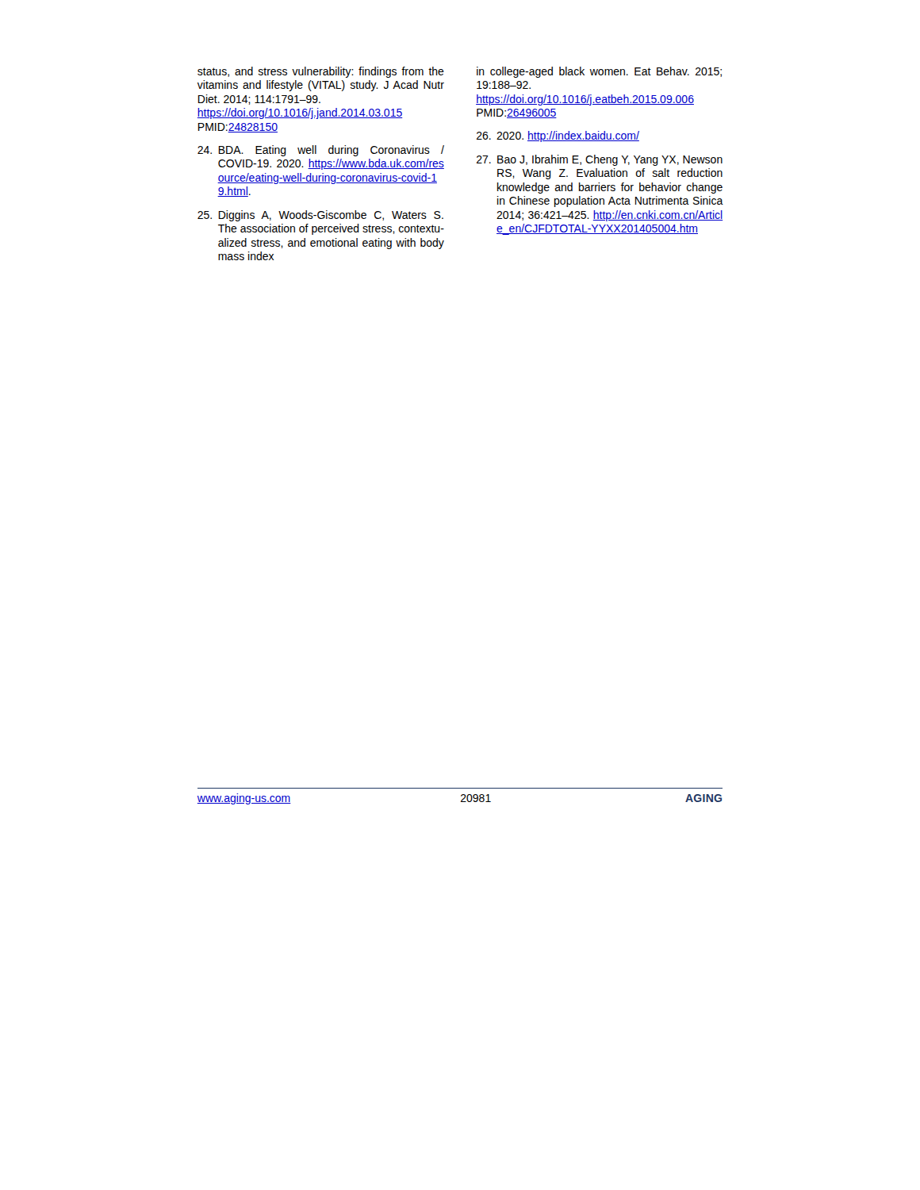status, and stress vulnerability: findings from the vitamins and lifestyle (VITAL) study. J Acad Nutr Diet. 2014; 114:1791–99.
https://doi.org/10.1016/j.jand.2014.03.015
PMID: 24828150
24. BDA. Eating well during Coronavirus / COVID-19. 2020. https://www.bda.uk.com/resource/eating-well-during-coronavirus-covid-19.html.
25. Diggins A, Woods-Giscombe C, Waters S. The association of perceived stress, contextualized stress, and emotional eating with body mass index
in college-aged black women. Eat Behav. 2015; 19:188–92.
https://doi.org/10.1016/j.eatbeh.2015.09.006
PMID: 26496005
26. 2020. http://index.baidu.com/
27. Bao J, Ibrahim E, Cheng Y, Yang YX, Newson RS, Wang Z. Evaluation of salt reduction knowledge and barriers for behavior change in Chinese population Acta Nutrimenta Sinica 2014; 36:421–425. http://en.cnki.com.cn/Article_en/CJFDTOTAL-YYXX201405004.htm
www.aging-us.com
20981
AGING